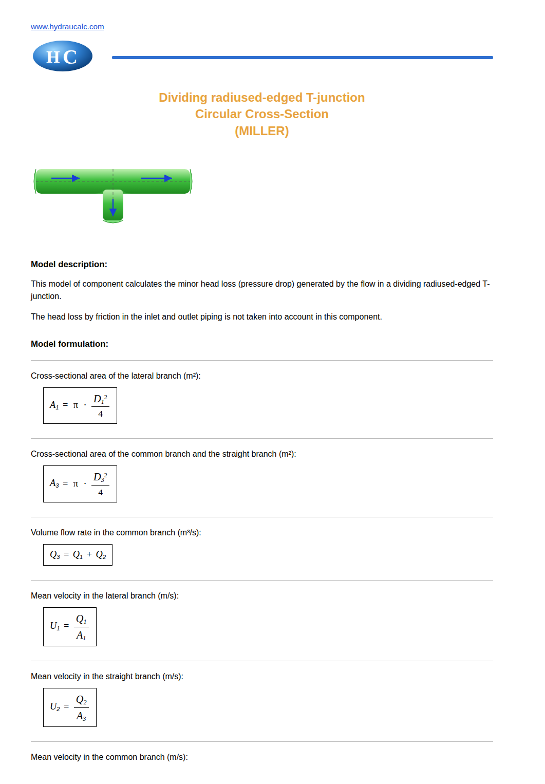www.hydraucalc.com
H C
Dividing radiused-edged T-junction
Circular Cross-Section
(MILLER)
Model description:
This model of component calculates the minor head loss (pressure drop) generated by the flow in a dividing radiused-edged T-junction.
The head loss by friction in the inlet and outlet piping is not taken into account in this component.
Model formulation:
Cross-sectional area of the lateral branch (m²):
A 1 = π · D 12 4
Cross-sectional area of the common branch and the straight branch (m²):
A 3 = π · D 32 4
Volume flow rate in the common branch (m³/s):
Q 3 = Q 1 + Q 2
Mean velocity in the lateral branch (m/s):
U 1 = Q 1 A 1
Mean velocity in the straight branch (m/s):
U 2 = Q 2 A 3
Mean velocity in the common branch (m/s):